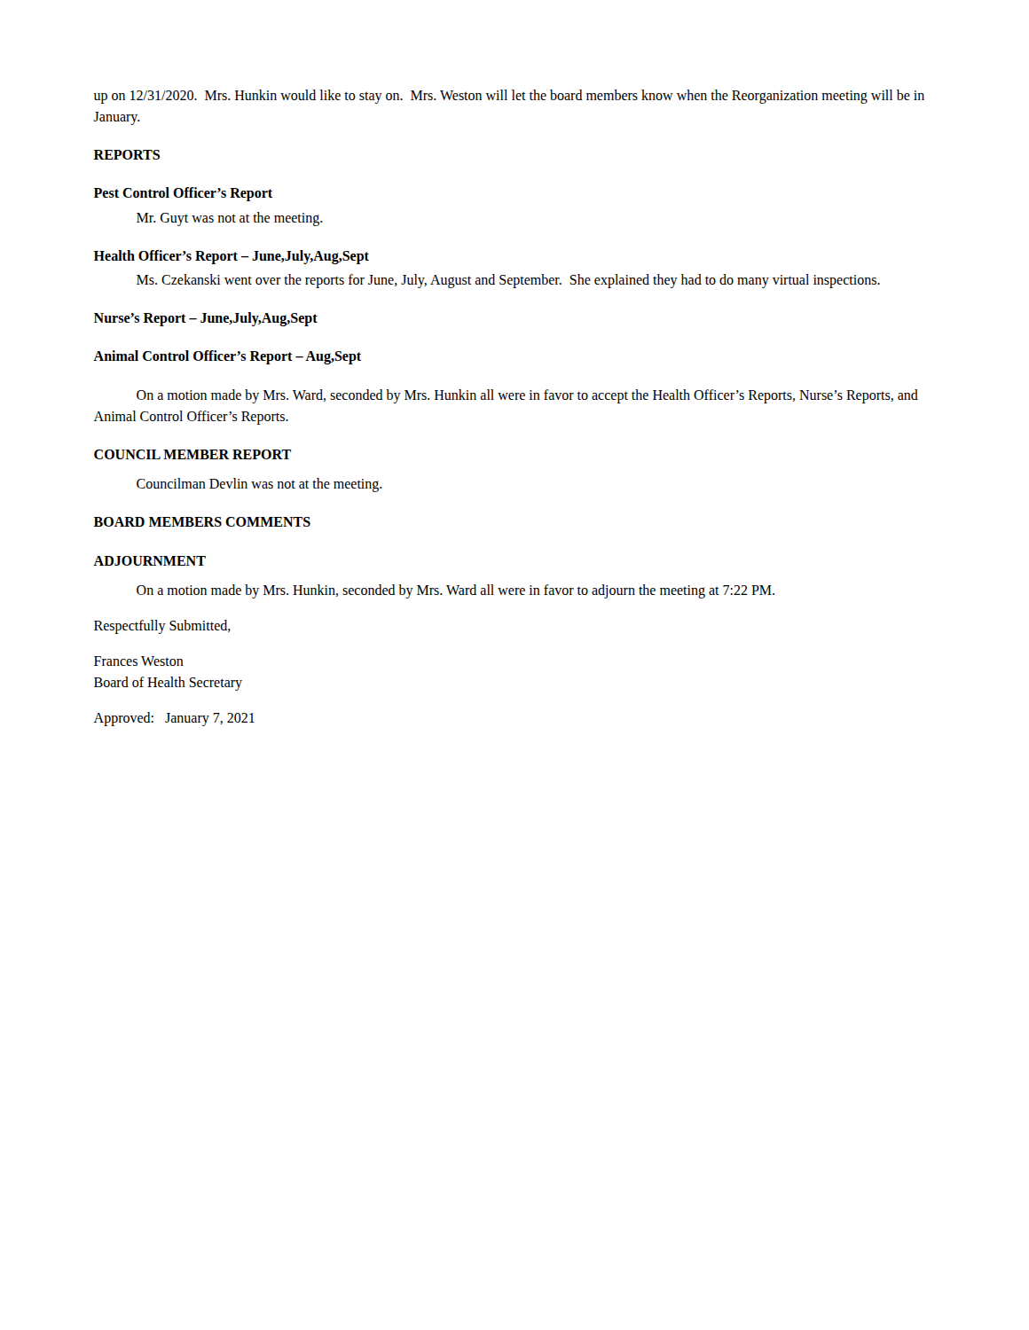up on 12/31/2020. Mrs. Hunkin would like to stay on. Mrs. Weston will let the board members know when the Reorganization meeting will be in January.
REPORTS
Pest Control Officer’s Report
Mr. Guyt was not at the meeting.
Health Officer’s Report – June,July,Aug,Sept
Ms. Czekanski went over the reports for June, July, August and September. She explained they had to do many virtual inspections.
Nurse’s Report – June,July,Aug,Sept
Animal Control Officer’s Report – Aug,Sept
On a motion made by Mrs. Ward, seconded by Mrs. Hunkin all were in favor to accept the Health Officer’s Reports, Nurse’s Reports, and Animal Control Officer’s Reports.
COUNCIL MEMBER REPORT
Councilman Devlin was not at the meeting.
BOARD MEMBERS COMMENTS
ADJOURNMENT
On a motion made by Mrs. Hunkin, seconded by Mrs. Ward all were in favor to adjourn the meeting at 7:22 PM.
Respectfully Submitted,
Frances Weston
Board of Health Secretary
Approved: January 7, 2021